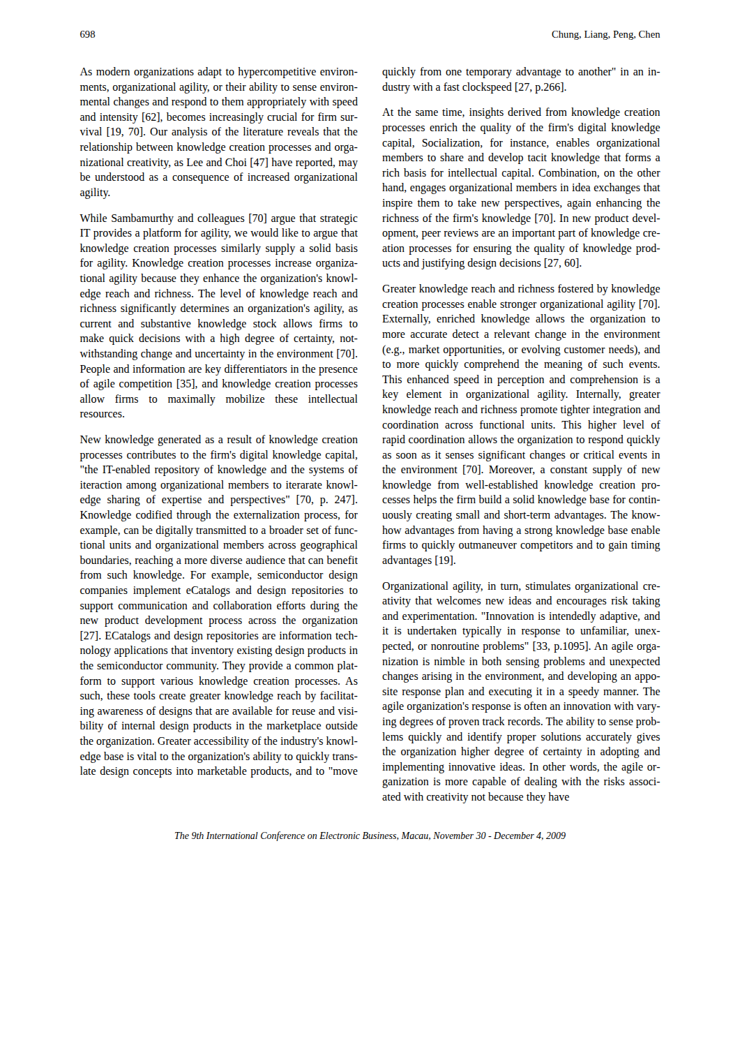698 Chung, Liang, Peng, Chen
As modern organizations adapt to hypercompetitive environments, organizational agility, or their ability to sense environmental changes and respond to them appropriately with speed and intensity [62], becomes increasingly crucial for firm survival [19, 70]. Our analysis of the literature reveals that the relationship between knowledge creation processes and organizational creativity, as Lee and Choi [47] have reported, may be understood as a consequence of increased organizational agility.
While Sambamurthy and colleagues [70] argue that strategic IT provides a platform for agility, we would like to argue that knowledge creation processes similarly supply a solid basis for agility. Knowledge creation processes increase organizational agility because they enhance the organization's knowledge reach and richness. The level of knowledge reach and richness significantly determines an organization's agility, as current and substantive knowledge stock allows firms to make quick decisions with a high degree of certainty, notwithstanding change and uncertainty in the environment [70]. People and information are key differentiators in the presence of agile competition [35], and knowledge creation processes allow firms to maximally mobilize these intellectual resources.
New knowledge generated as a result of knowledge creation processes contributes to the firm's digital knowledge capital, "the IT-enabled repository of knowledge and the systems of iteraction among organizational members to iterarate knowledge sharing of expertise and perspectives" [70, p. 247]. Knowledge codified through the externalization process, for example, can be digitally transmitted to a broader set of functional units and organizational members across geographical boundaries, reaching a more diverse audience that can benefit from such knowledge. For example, semiconductor design companies implement eCatalogs and design repositories to support communication and collaboration efforts during the new product development process across the organization [27]. ECatalogs and design repositories are information technology applications that inventory existing design products in the semiconductor community. They provide a common platform to support various knowledge creation processes. As such, these tools create greater knowledge reach by facilitating awareness of designs that are available for reuse and visibility of internal design products in the marketplace outside the organization. Greater accessibility of the industry's knowledge base is vital to the organization's ability to quickly translate design concepts into marketable products, and to "move quickly from one temporary advantage to another" in an industry with a fast clockspeed [27, p.266].
At the same time, insights derived from knowledge creation processes enrich the quality of the firm's digital knowledge capital, Socialization, for instance, enables organizational members to share and develop tacit knowledge that forms a rich basis for intellectual capital. Combination, on the other hand, engages organizational members in idea exchanges that inspire them to take new perspectives, again enhancing the richness of the firm's knowledge [70]. In new product development, peer reviews are an important part of knowledge creation processes for ensuring the quality of knowledge products and justifying design decisions [27, 60].
Greater knowledge reach and richness fostered by knowledge creation processes enable stronger organizational agility [70]. Externally, enriched knowledge allows the organization to more accurate detect a relevant change in the environment (e.g., market opportunities, or evolving customer needs), and to more quickly comprehend the meaning of such events. This enhanced speed in perception and comprehension is a key element in organizational agility. Internally, greater knowledge reach and richness promote tighter integration and coordination across functional units. This higher level of rapid coordination allows the organization to respond quickly as soon as it senses significant changes or critical events in the environment [70]. Moreover, a constant supply of new knowledge from well-established knowledge creation processes helps the firm build a solid knowledge base for continuously creating small and short-term advantages. The know-how advantages from having a strong knowledge base enable firms to quickly outmaneuver competitors and to gain timing advantages [19].
Organizational agility, in turn, stimulates organizational creativity that welcomes new ideas and encourages risk taking and experimentation. "Innovation is intendedly adaptive, and it is undertaken typically in response to unfamiliar, unexpected, or nonroutine problems" [33, p.1095]. An agile organization is nimble in both sensing problems and unexpected changes arising in the environment, and developing an apposite response plan and executing it in a speedy manner. The agile organization's response is often an innovation with varying degrees of proven track records. The ability to sense problems quickly and identify proper solutions accurately gives the organization higher degree of certainty in adopting and implementing innovative ideas. In other words, the agile organization is more capable of dealing with the risks associated with creativity not because they have
The 9th International Conference on Electronic Business, Macau, November 30 - December 4, 2009